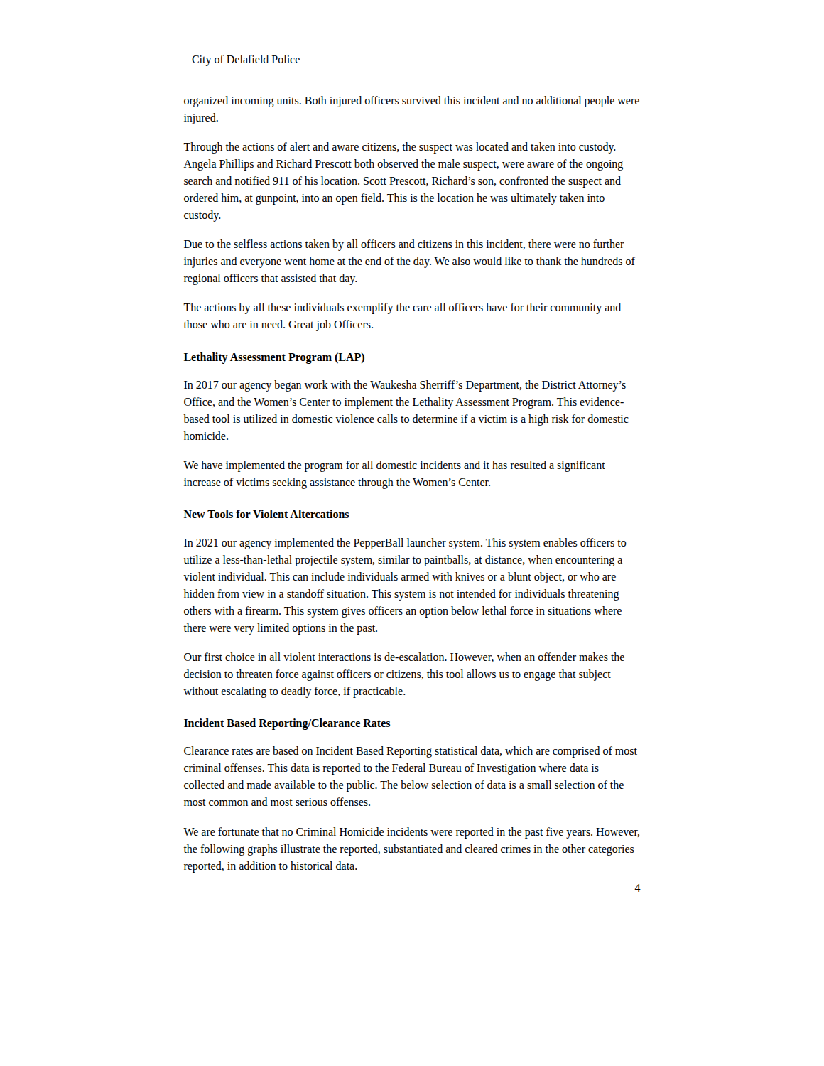City of Delafield Police
organized incoming units. Both injured officers survived this incident and no additional people were injured.
Through the actions of alert and aware citizens, the suspect was located and taken into custody. Angela Phillips and Richard Prescott both observed the male suspect, were aware of the ongoing search and notified 911 of his location. Scott Prescott, Richard’s son, confronted the suspect and ordered him, at gunpoint, into an open field. This is the location he was ultimately taken into custody.
Due to the selfless actions taken by all officers and citizens in this incident, there were no further injuries and everyone went home at the end of the day. We also would like to thank the hundreds of regional officers that assisted that day.
The actions by all these individuals exemplify the care all officers have for their community and those who are in need. Great job Officers.
Lethality Assessment Program (LAP)
In 2017 our agency began work with the Waukesha Sherriff’s Department, the District Attorney’s Office, and the Women’s Center to implement the Lethality Assessment Program. This evidence-based tool is utilized in domestic violence calls to determine if a victim is a high risk for domestic homicide.
We have implemented the program for all domestic incidents and it has resulted a significant increase of victims seeking assistance through the Women’s Center.
New Tools for Violent Altercations
In 2021 our agency implemented the PepperBall launcher system. This system enables officers to utilize a less-than-lethal projectile system, similar to paintballs, at distance, when encountering a violent individual. This can include individuals armed with knives or a blunt object, or who are hidden from view in a standoff situation. This system is not intended for individuals threatening others with a firearm. This system gives officers an option below lethal force in situations where there were very limited options in the past.
Our first choice in all violent interactions is de-escalation. However, when an offender makes the decision to threaten force against officers or citizens, this tool allows us to engage that subject without escalating to deadly force, if practicable.
Incident Based Reporting/Clearance Rates
Clearance rates are based on Incident Based Reporting statistical data, which are comprised of most criminal offenses. This data is reported to the Federal Bureau of Investigation where data is collected and made available to the public. The below selection of data is a small selection of the most common and most serious offenses.
We are fortunate that no Criminal Homicide incidents were reported in the past five years. However, the following graphs illustrate the reported, substantiated and cleared crimes in the other categories reported, in addition to historical data.
4